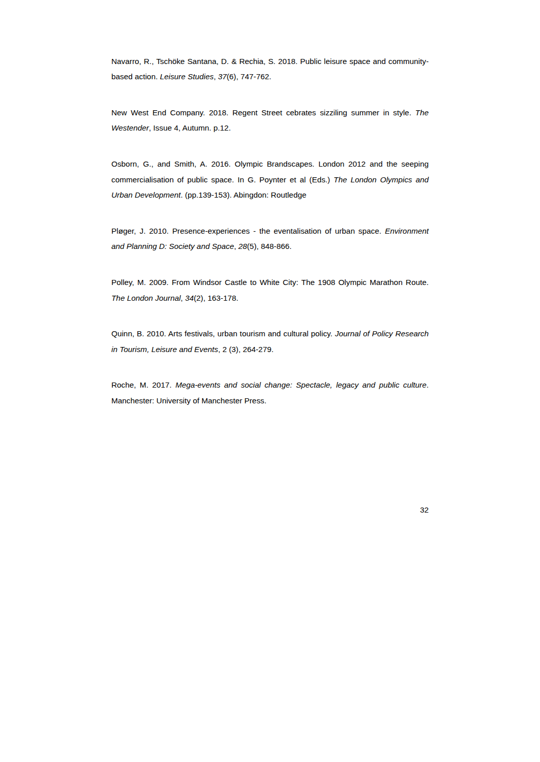Navarro, R., Tschöke Santana, D. & Rechia, S. 2018. Public leisure space and community-based action. Leisure Studies, 37(6), 747-762.
New West End Company. 2018. Regent Street cebrates sizziling summer in style. The Westender, Issue 4, Autumn. p.12.
Osborn, G., and Smith, A. 2016. Olympic Brandscapes. London 2012 and the seeping commercialisation of public space. In G. Poynter et al (Eds.) The London Olympics and Urban Development. (pp.139-153). Abingdon: Routledge
Pløger, J. 2010. Presence-experiences - the eventalisation of urban space. Environment and Planning D: Society and Space, 28(5), 848-866.
Polley, M. 2009. From Windsor Castle to White City: The 1908 Olympic Marathon Route. The London Journal, 34(2), 163-178.
Quinn, B. 2010. Arts festivals, urban tourism and cultural policy. Journal of Policy Research in Tourism, Leisure and Events, 2 (3), 264-279.
Roche, M. 2017. Mega-events and social change: Spectacle, legacy and public culture. Manchester: University of Manchester Press.
32